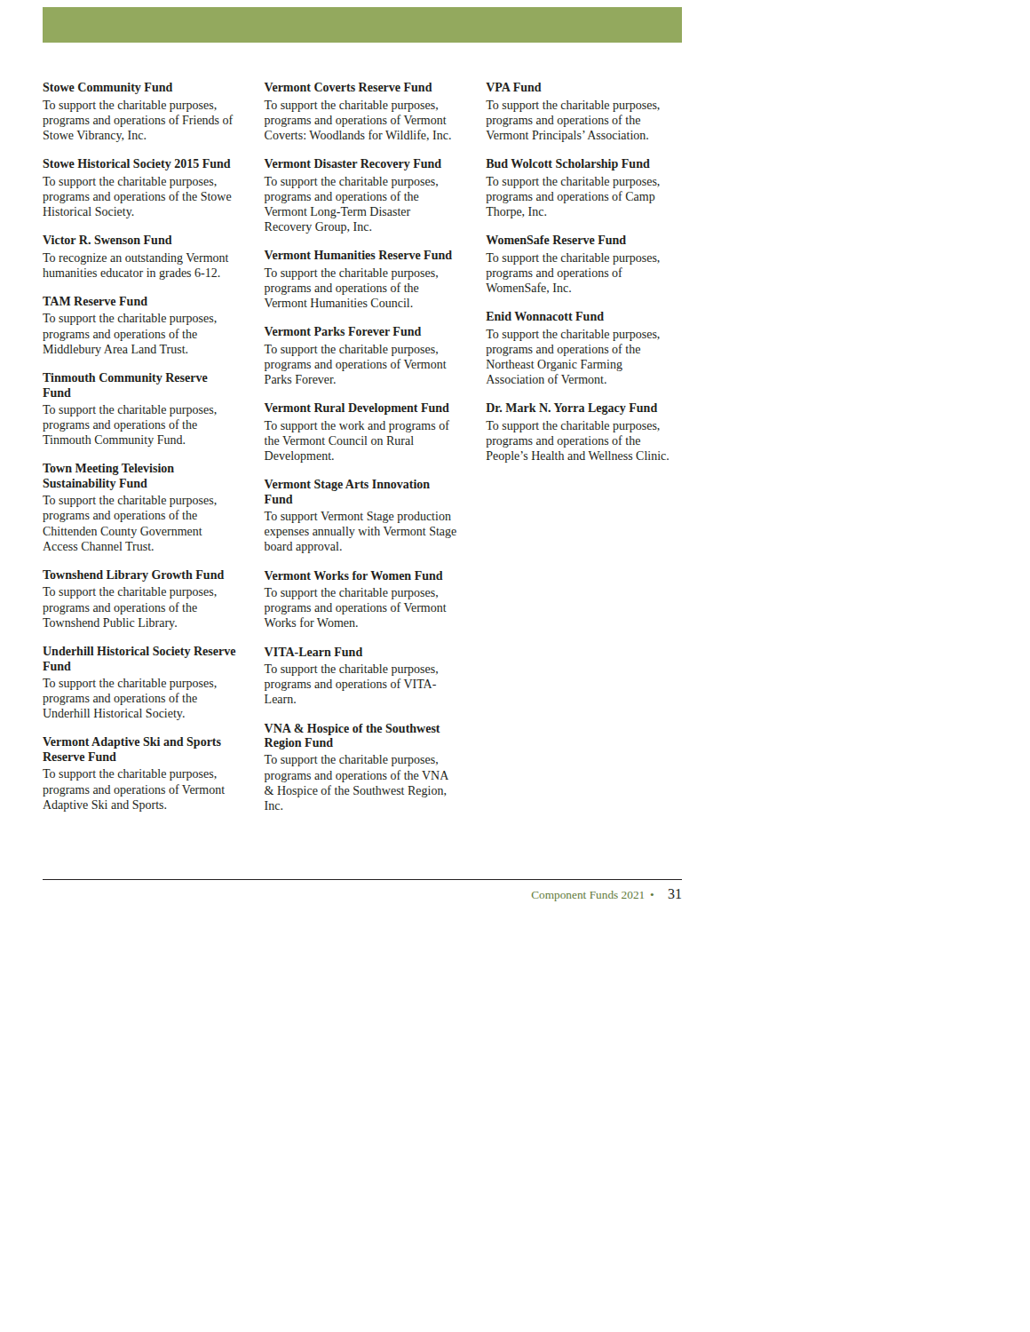Stowe Community Fund
To support the charitable purposes, programs and operations of Friends of Stowe Vibrancy, Inc.
Stowe Historical Society 2015 Fund
To support the charitable purposes, programs and operations of the Stowe Historical Society.
Victor R. Swenson Fund
To recognize an outstanding Vermont humanities educator in grades 6-12.
TAM Reserve Fund
To support the charitable purposes, programs and operations of the Middlebury Area Land Trust.
Tinmouth Community Reserve Fund
To support the charitable purposes, programs and operations of the Tinmouth Community Fund.
Town Meeting Television Sustainability Fund
To support the charitable purposes, programs and operations of the Chittenden County Government Access Channel Trust.
Townshend Library Growth Fund
To support the charitable purposes, programs and operations of the Townshend Public Library.
Underhill Historical Society Reserve Fund
To support the charitable purposes, programs and operations of the Underhill Historical Society.
Vermont Adaptive Ski and Sports Reserve Fund
To support the charitable purposes, programs and operations of Vermont Adaptive Ski and Sports.
Vermont Coverts Reserve Fund
To support the charitable purposes, programs and operations of Vermont Coverts: Woodlands for Wildlife, Inc.
Vermont Disaster Recovery Fund
To support the charitable purposes, programs and operations of the Vermont Long-Term Disaster Recovery Group, Inc.
Vermont Humanities Reserve Fund
To support the charitable purposes, programs and operations of the Vermont Humanities Council.
Vermont Parks Forever Fund
To support the charitable purposes, programs and operations of Vermont Parks Forever.
Vermont Rural Development Fund
To support the work and programs of the Vermont Council on Rural Development.
Vermont Stage Arts Innovation Fund
To support Vermont Stage production expenses annually with Vermont Stage board approval.
Vermont Works for Women Fund
To support the charitable purposes, programs and operations of Vermont Works for Women.
VITA-Learn Fund
To support the charitable purposes, programs and operations of VITA-Learn.
VNA & Hospice of the Southwest Region Fund
To support the charitable purposes, programs and operations of the VNA & Hospice of the Southwest Region, Inc.
VPA Fund
To support the charitable purposes, programs and operations of the Vermont Principals’ Association.
Bud Wolcott Scholarship Fund
To support the charitable purposes, programs and operations of Camp Thorpe, Inc.
WomenSafe Reserve Fund
To support the charitable purposes, programs and operations of WomenSafe, Inc.
Enid Wonnacott Fund
To support the charitable purposes, programs and operations of the Northeast Organic Farming Association of Vermont.
Dr. Mark N. Yorra Legacy Fund
To support the charitable purposes, programs and operations of the People’s Health and Wellness Clinic.
Component Funds 2021•31